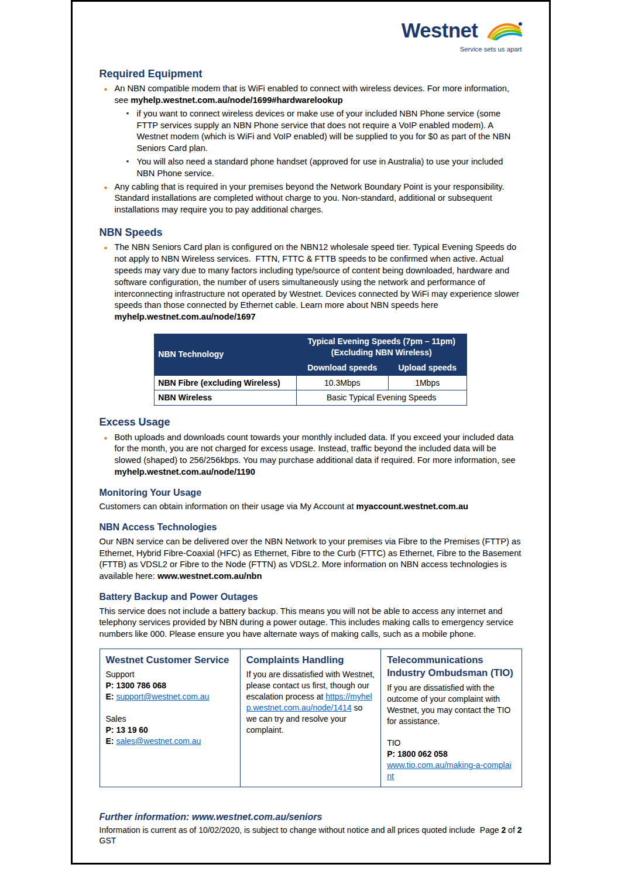Westnet
Service sets us apart
Required Equipment
An NBN compatible modem that is WiFi enabled to connect with wireless devices. For more information, see myhelp.westnet.com.au/node/1699#hardwarelookup
if you want to connect wireless devices or make use of your included NBN Phone service (some FTTP services supply an NBN Phone service that does not require a VoIP enabled modem). A Westnet modem (which is WiFi and VoIP enabled) will be supplied to you for $0 as part of the NBN Seniors Card plan.
You will also need a standard phone handset (approved for use in Australia) to use your included NBN Phone service.
Any cabling that is required in your premises beyond the Network Boundary Point is your responsibility. Standard installations are completed without charge to you. Non-standard, additional or subsequent installations may require you to pay additional charges.
NBN Speeds
The NBN Seniors Card plan is configured on the NBN12 wholesale speed tier. Typical Evening Speeds do not apply to NBN Wireless services. FTTN, FTTC & FTTB speeds to be confirmed when active. Actual speeds may vary due to many factors including type/source of content being downloaded, hardware and software configuration, the number of users simultaneously using the network and performance of interconnecting infrastructure not operated by Westnet. Devices connected by WiFi may experience slower speeds than those connected by Ethernet cable. Learn more about NBN speeds here myhelp.westnet.com.au/node/1697
| NBN Technology | Typical Evening Speeds (7pm – 11pm) (Excluding NBN Wireless) |
| --- | --- |
| Download speeds | Upload speeds |
| NBN Fibre (excluding Wireless) | 10.3Mbps | 1Mbps |
| NBN Wireless | Basic Typical Evening Speeds |
Excess Usage
Both uploads and downloads count towards your monthly included data. If you exceed your included data for the month, you are not charged for excess usage. Instead, traffic beyond the included data will be slowed (shaped) to 256/256kbps. You may purchase additional data if required. For more information, see myhelp.westnet.com.au/node/1190
Monitoring Your Usage
Customers can obtain information on their usage via My Account at myaccount.westnet.com.au
NBN Access Technologies
Our NBN service can be delivered over the NBN Network to your premises via Fibre to the Premises (FTTP) as Ethernet, Hybrid Fibre-Coaxial (HFC) as Ethernet, Fibre to the Curb (FTTC) as Ethernet, Fibre to the Basement (FTTB) as VDSL2 or Fibre to the Node (FTTN) as VDSL2. More information on NBN access technologies is available here: www.westnet.com.au/nbn
Battery Backup and Power Outages
This service does not include a battery backup. This means you will not be able to access any internet and telephony services provided by NBN during a power outage. This includes making calls to emergency service numbers like 000. Please ensure you have alternate ways of making calls, such as a mobile phone.
| Westnet Customer Service Support P: 1300 786 068 E: support@westnet.com.au Sales P: 13 19 60 E: sales@westnet.com.au | Complaints Handling If you are dissatisfied with Westnet, please contact us first, though our escalation process at https://myhelp.westnet.com.au/node/1414 so we can try and resolve your complaint. | Telecommunications Industry Ombudsman (TIO) If you are dissatisfied with the outcome of your complaint with Westnet, you may contact the TIO for assistance. TIO P: 1800 062 058 www.tio.com.au/making-a-complaint |
Further information: www.westnet.com.au/seniors
Information is current as of 10/02/2020, is subject to change without notice and all prices quoted include GST Page 2 of 2